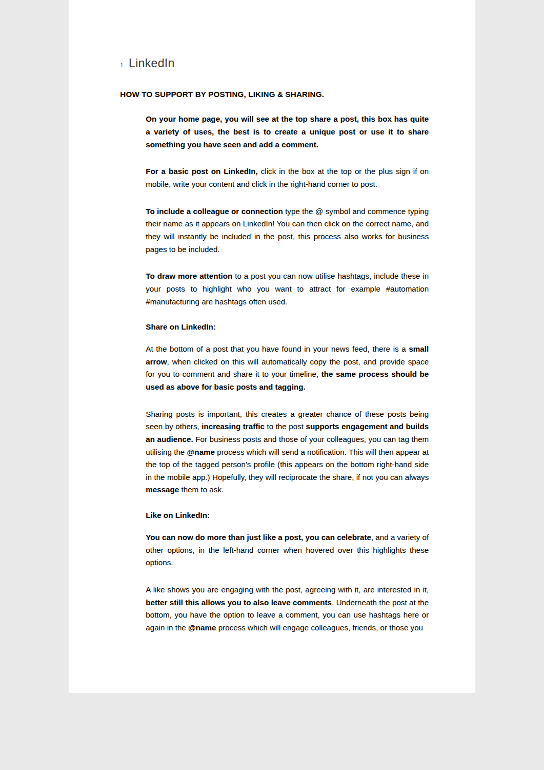1. LinkedIn
HOW TO SUPPORT BY POSTING, LIKING & SHARING.
On your home page, you will see at the top share a post, this box has quite a variety of uses, the best is to create a unique post or use it to share something you have seen and add a comment.
For a basic post on LinkedIn, click in the box at the top or the plus sign if on mobile, write your content and click in the right-hand corner to post.
To include a colleague or connection type the @ symbol and commence typing their name as it appears on LinkedIn! You can then click on the correct name, and they will instantly be included in the post, this process also works for business pages to be included.
To draw more attention to a post you can now utilise hashtags, include these in your posts to highlight who you want to attract for example #automation #manufacturing are hashtags often used.
Share on LinkedIn:
At the bottom of a post that you have found in your news feed, there is a small arrow, when clicked on this will automatically copy the post, and provide space for you to comment and share it to your timeline, the same process should be used as above for basic posts and tagging.
Sharing posts is important, this creates a greater chance of these posts being seen by others, increasing traffic to the post supports engagement and builds an audience. For business posts and those of your colleagues, you can tag them utilising the @name process which will send a notification. This will then appear at the top of the tagged person's profile (this appears on the bottom right-hand side in the mobile app.) Hopefully, they will reciprocate the share, if not you can always message them to ask.
Like on LinkedIn:
You can now do more than just like a post, you can celebrate, and a variety of other options, in the left-hand corner when hovered over this highlights these options.
A like shows you are engaging with the post, agreeing with it, are interested in it, better still this allows you to also leave comments. Underneath the post at the bottom, you have the option to leave a comment, you can use hashtags here or again in the @name process which will engage colleagues, friends, or those you